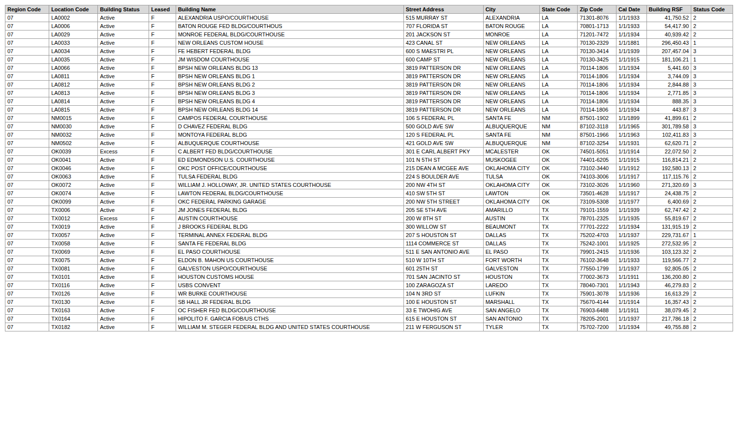| Region Code | Location Code | Building Status | Leased | Building Name | Street Address | City | State Code | Zip Code | Cal Date | Building RSF | Status Code |
| --- | --- | --- | --- | --- | --- | --- | --- | --- | --- | --- | --- |
| 07 | LA0002 | Active | F | ALEXANDRIA USPO/COURTHOUSE | 515 MURRAY ST | ALEXANDRIA | LA | 71301-8076 | 1/1/1933 | 41,750.52 | 2 |
| 07 | LA0006 | Active | F | BATON ROUGE FED BLDG/COURTHOUS | 707 FLORIDA ST | BATON ROUGE | LA | 70801-1713 | 1/1/1933 | 54,417.90 | 2 |
| 07 | LA0029 | Active | F | MONROE FEDERAL BLDG/COURTHOUSE | 201 JACKSON ST | MONROE | LA | 71201-7472 | 1/1/1934 | 40,939.42 | 2 |
| 07 | LA0033 | Active | F | NEW ORLEANS CUSTOM HOUSE | 423 CANAL ST | NEW ORLEANS | LA | 70130-2329 | 1/1/1881 | 296,450.43 | 1 |
| 07 | LA0034 | Active | F | FE HEBERT FEDERAL BLDG | 600 S MAESTRI PL | NEW ORLEANS | LA | 70130-3414 | 1/1/1939 | 207,457.04 | 3 |
| 07 | LA0035 | Active | F | JM WISDOM COURTHOUSE | 600 CAMP ST | NEW ORLEANS | LA | 70130-3425 | 1/1/1915 | 181,106.21 | 1 |
| 07 | LA0066 | Active | F | BPSH NEW ORLEANS BLDG 13 | 3819 PATTERSON DR | NEW ORLEANS | LA | 70114-1806 | 1/1/1934 | 5,441.60 | 3 |
| 07 | LA0811 | Active | F | BPSH NEW ORLEANS BLDG 1 | 3819 PATTERSON DR | NEW ORLEANS | LA | 70114-1806 | 1/1/1934 | 3,744.09 | 3 |
| 07 | LA0812 | Active | F | BPSH NEW ORLEANS BLDG 2 | 3819 PATTERSON DR | NEW ORLEANS | LA | 70114-1806 | 1/1/1934 | 2,844.88 | 3 |
| 07 | LA0813 | Active | F | BPSH NEW ORLEANS BLDG 3 | 3819 PATTERSON DR | NEW ORLEANS | LA | 70114-1806 | 1/1/1934 | 2,771.85 | 3 |
| 07 | LA0814 | Active | F | BPSH NEW ORLEANS BLDG 4 | 3819 PATTERSON DR | NEW ORLEANS | LA | 70114-1806 | 1/1/1934 | 888.35 | 3 |
| 07 | LA0815 | Active | F | BPSH NEW ORLEANS BLDG 14 | 3819 PATTERSON DR | NEW ORLEANS | LA | 70114-1806 | 1/1/1934 | 443.87 | 3 |
| 07 | NM0015 | Active | F | CAMPOS FEDERAL COURTHOUSE | 106 S FEDERAL PL | SANTA FE | NM | 87501-1902 | 1/1/1899 | 41,899.61 | 2 |
| 07 | NM0030 | Active | F | D CHAVEZ FEDERAL BLDG | 500 GOLD AVE SW | ALBUQUERQUE | NM | 87102-3118 | 1/1/1965 | 301,789.58 | 3 |
| 07 | NM0032 | Active | F | MONTOYA FEDERAL BLDG | 120 S FEDERAL PL | SANTA FE | NM | 87501-1966 | 1/1/1963 | 102,411.83 | 3 |
| 07 | NM0502 | Active | F | ALBUQUERQUE COURTHOUSE | 421 GOLD AVE SW | ALBUQUERQUE | NM | 87102-3254 | 1/1/1931 | 62,620.71 | 2 |
| 07 | OK0039 | Excess | F | C ALBERT FED BLDG/COURTHOUSE | 301 E CARL ALBERT PKY | MCALESTER | OK | 74501-5051 | 1/1/1914 | 22,072.50 | 2 |
| 07 | OK0041 | Active | F | ED EDMONDSON U.S. COURTHOUSE | 101 N 5TH ST | MUSKOGEE | OK | 74401-6205 | 1/1/1915 | 116,814.21 | 2 |
| 07 | OK0046 | Active | F | OKC POST OFFICE/COURTHOUSE | 215 DEAN A MCGEE AVE | OKLAHOMA CITY | OK | 73102-3440 | 1/1/1912 | 192,580.13 | 2 |
| 07 | OK0063 | Active | F | TULSA FEDERAL BLDG | 224 S BOULDER AVE | TULSA | OK | 74103-3006 | 1/1/1917 | 117,115.76 | 2 |
| 07 | OK0072 | Active | F | WILLIAM J. HOLLOWAY, JR. UNITED STATES COURTHOUSE | 200 NW 4TH ST | OKLAHOMA CITY | OK | 73102-3026 | 1/1/1960 | 271,320.69 | 3 |
| 07 | OK0074 | Active | F | LAWTON FEDERAL BLDG/COURTHOUSE | 410 SW 5TH ST | LAWTON | OK | 73501-4628 | 1/1/1917 | 24,438.75 | 2 |
| 07 | OK0099 | Active | F | OKC FEDERAL PARKING GARAGE | 200 NW 5TH STREET | OKLAHOMA CITY | OK | 73109-5308 | 1/1/1977 | 6,400.69 | 2 |
| 07 | TX0006 | Active | F | JM JONES FEDERAL BLDG | 205 SE 5TH AVE | AMARILLO | TX | 79101-1559 | 1/1/1939 | 62,747.42 | 2 |
| 07 | TX0012 | Excess | F | AUSTIN COURTHOUSE | 200 W 8TH ST | AUSTIN | TX | 78701-2325 | 1/1/1935 | 55,819.67 | 2 |
| 07 | TX0019 | Active | F | J BROOKS FEDERAL BLDG | 300 WILLOW ST | BEAUMONT | TX | 77701-2222 | 1/1/1934 | 131,915.19 | 2 |
| 07 | TX0057 | Active | F | TERMINAL ANNEX FEDERAL BLDG | 207 S HOUSTON ST | DALLAS | TX | 75202-4703 | 1/1/1937 | 229,731.67 | 1 |
| 07 | TX0058 | Active | F | SANTA FE FEDERAL BLDG | 1114 COMMERCE ST | DALLAS | TX | 75242-1001 | 1/1/1925 | 272,532.95 | 2 |
| 07 | TX0069 | Active | F | EL PASO COURTHOUSE | 511 E SAN ANTONIO AVE | EL PASO | TX | 79901-2415 | 1/1/1936 | 103,123.32 | 2 |
| 07 | TX0075 | Active | F | ELDON B. MAHON US COURTHOUSE | 510 W 10TH ST | FORT WORTH | TX | 76102-3648 | 1/1/1933 | 119,566.77 | 2 |
| 07 | TX0081 | Active | F | GALVESTON USPO/COURTHOUSE | 601 25TH ST | GALVESTON | TX | 77550-1799 | 1/1/1937 | 92,805.05 | 2 |
| 07 | TX0101 | Active | F | HOUSTON CUSTOMS HOUSE | 701 SAN JACINTO ST | HOUSTON | TX | 77002-3673 | 1/1/1911 | 136,200.80 | 2 |
| 07 | TX0116 | Active | F | USBS CONVENT | 100 ZARAGOZA ST | LAREDO | TX | 78040-7301 | 1/1/1943 | 46,279.83 | 2 |
| 07 | TX0126 | Active | F | WR BURKE COURTHOUSE | 104 N 3RD ST | LUFKIN | TX | 75901-3078 | 1/1/1936 | 16,613.29 | 2 |
| 07 | TX0130 | Active | F | SB HALL JR FEDERAL BLDG | 100 E HOUSTON ST | MARSHALL | TX | 75670-4144 | 1/1/1914 | 16,357.43 | 2 |
| 07 | TX0163 | Active | F | OC FISHER FED BLDG/COURTHOUSE | 33 E TWOHIG AVE | SAN ANGELO | TX | 76903-6488 | 1/1/1911 | 38,079.45 | 2 |
| 07 | TX0164 | Active | F | HIPOLITO F. GARCIA FOB/US CTHS | 615 E HOUSTON ST | SAN ANTONIO | TX | 78205-2001 | 1/1/1937 | 217,786.18 | 2 |
| 07 | TX0182 | Active | F | WILLIAM M. STEGER FEDERAL BLDG AND UNITED STATES COURTHOUSE | 211 W FERGUSON ST | TYLER | TX | 75702-7200 | 1/1/1934 | 49,755.88 | 2 |